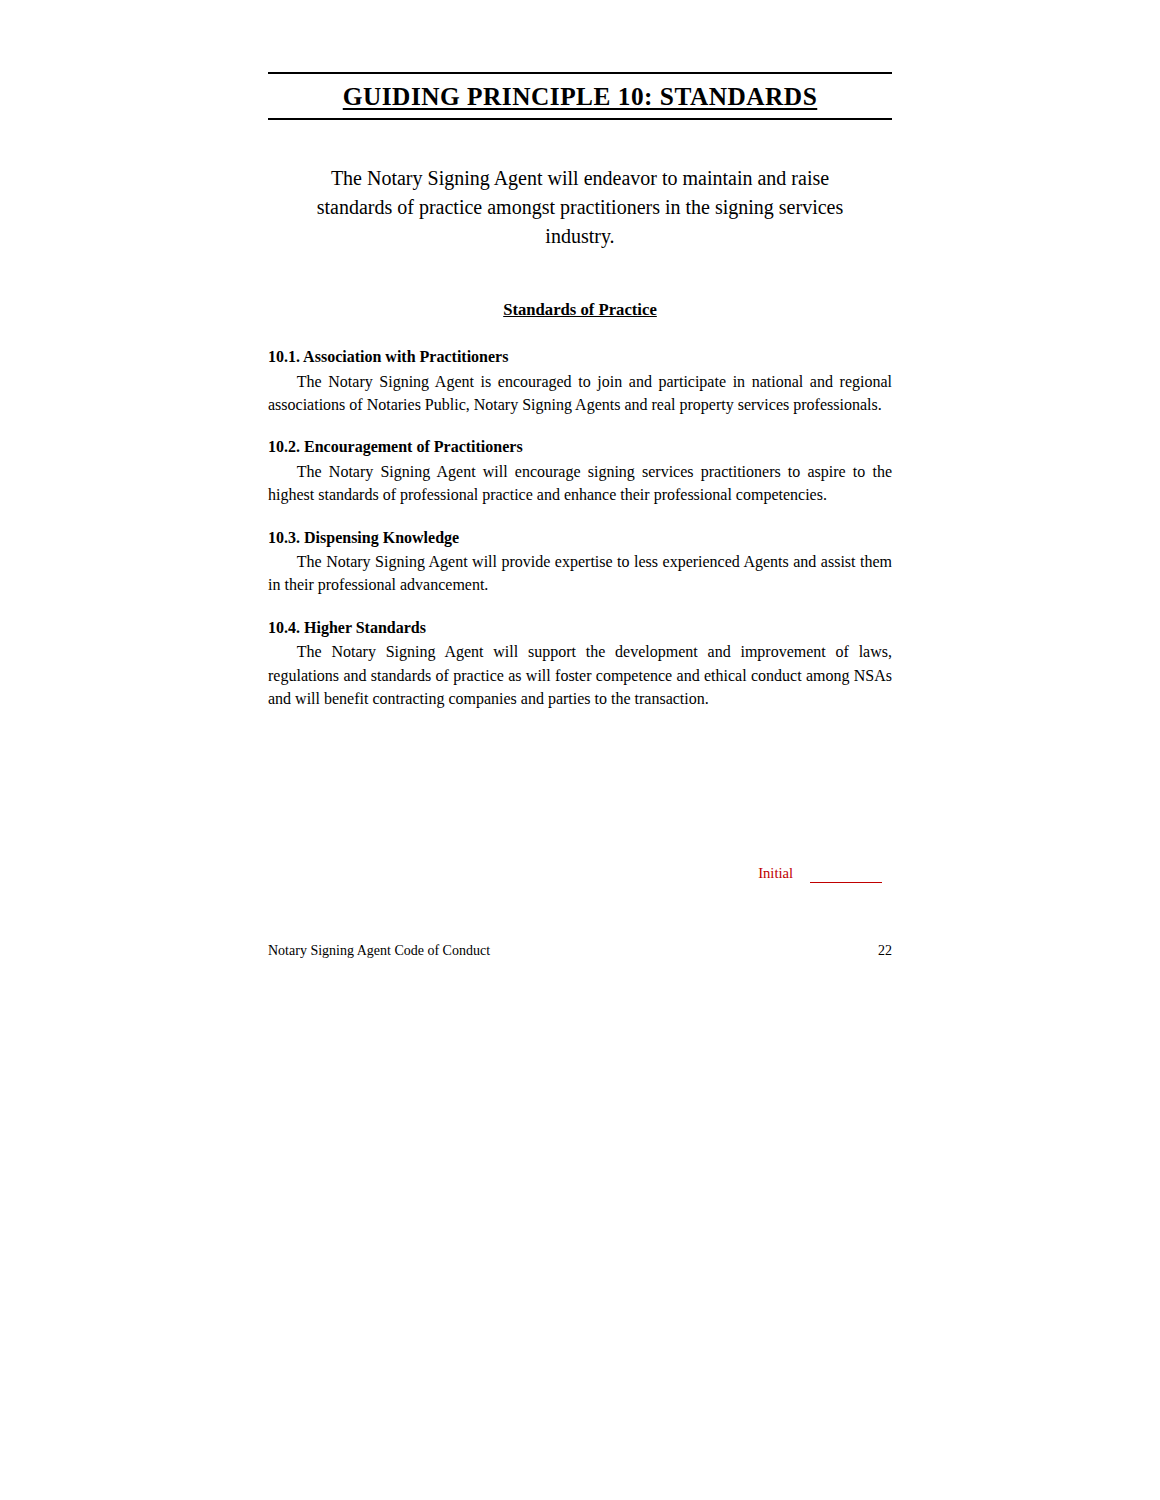GUIDING PRINCIPLE 10: STANDARDS
The Notary Signing Agent will endeavor to maintain and raise standards of practice amongst practitioners in the signing services industry.
Standards of Practice
10.1. Association with Practitioners
The Notary Signing Agent is encouraged to join and participate in national and regional associations of Notaries Public, Notary Signing Agents and real property services professionals.
10.2. Encouragement of Practitioners
The Notary Signing Agent will encourage signing services practitioners to aspire to the highest standards of professional practice and enhance their professional competencies.
10.3. Dispensing Knowledge
The Notary Signing Agent will provide expertise to less experienced Agents and assist them in their professional advancement.
10.4. Higher Standards
The Notary Signing Agent will support the development and improvement of laws, regulations and standards of practice as will foster competence and ethical conduct among NSAs and will benefit contracting companies and parties to the transaction.
Initial
Notary Signing Agent Code of Conduct 22